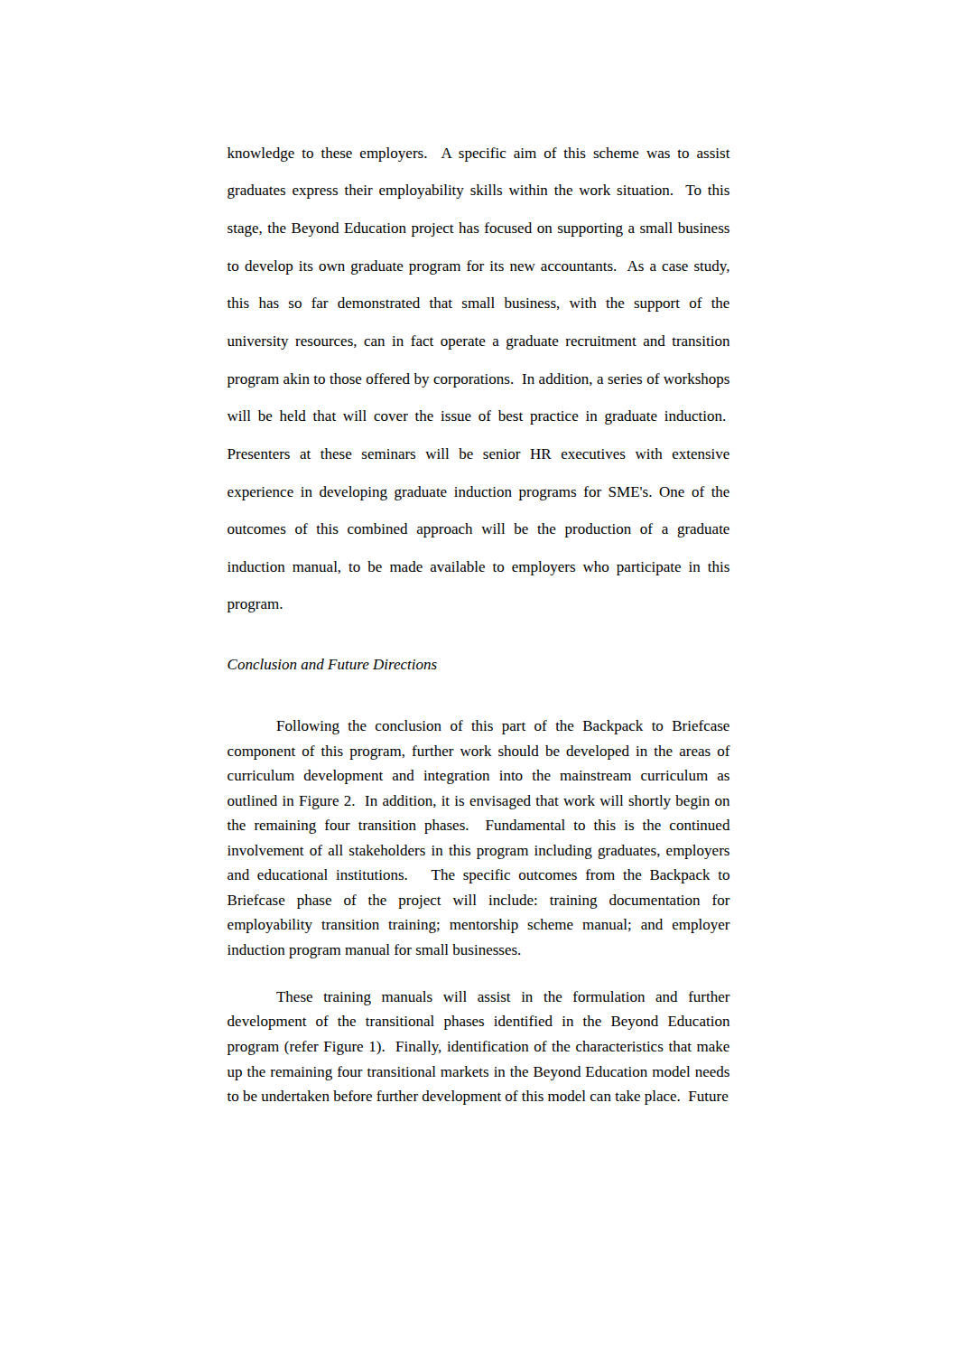knowledge to these employers. A specific aim of this scheme was to assist graduates express their employability skills within the work situation. To this stage, the Beyond Education project has focused on supporting a small business to develop its own graduate program for its new accountants. As a case study, this has so far demonstrated that small business, with the support of the university resources, can in fact operate a graduate recruitment and transition program akin to those offered by corporations. In addition, a series of workshops will be held that will cover the issue of best practice in graduate induction. Presenters at these seminars will be senior HR executives with extensive experience in developing graduate induction programs for SME's. One of the outcomes of this combined approach will be the production of a graduate induction manual, to be made available to employers who participate in this program.
Conclusion and Future Directions
Following the conclusion of this part of the Backpack to Briefcase component of this program, further work should be developed in the areas of curriculum development and integration into the mainstream curriculum as outlined in Figure 2. In addition, it is envisaged that work will shortly begin on the remaining four transition phases. Fundamental to this is the continued involvement of all stakeholders in this program including graduates, employers and educational institutions. The specific outcomes from the Backpack to Briefcase phase of the project will include: training documentation for employability transition training; mentorship scheme manual; and employer induction program manual for small businesses.
These training manuals will assist in the formulation and further development of the transitional phases identified in the Beyond Education program (refer Figure 1). Finally, identification of the characteristics that make up the remaining four transitional markets in the Beyond Education model needs to be undertaken before further development of this model can take place. Future